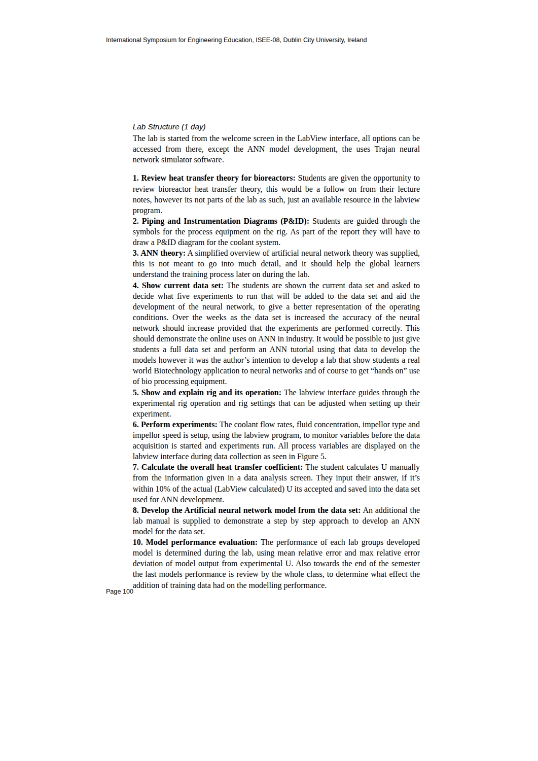International Symposium for Engineering Education, ISEE-08, Dublin City University, Ireland
Lab Structure (1 day)
The lab is started from the welcome screen in the LabView interface, all options can be accessed from there, except the ANN model development, the uses Trajan neural network simulator software.
1. Review heat transfer theory for bioreactors: Students are given the opportunity to review bioreactor heat transfer theory, this would be a follow on from their lecture notes, however its not parts of the lab as such, just an available resource in the labview program.
2. Piping and Instrumentation Diagrams (P&ID): Students are guided through the symbols for the process equipment on the rig. As part of the report they will have to draw a P&ID diagram for the coolant system.
3. ANN theory: A simplified overview of artificial neural network theory was supplied, this is not meant to go into much detail, and it should help the global learners understand the training process later on during the lab.
4. Show current data set: The students are shown the current data set and asked to decide what five experiments to run that will be added to the data set and aid the development of the neural network, to give a better representation of the operating conditions. Over the weeks as the data set is increased the accuracy of the neural network should increase provided that the experiments are performed correctly. This should demonstrate the online uses on ANN in industry. It would be possible to just give students a full data set and perform an ANN tutorial using that data to develop the models however it was the author’s intention to develop a lab that show students a real world Biotechnology application to neural networks and of course to get “hands on” use of bio processing equipment.
5. Show and explain rig and its operation: The labview interface guides through the experimental rig operation and rig settings that can be adjusted when setting up their experiment.
6. Perform experiments: The coolant flow rates, fluid concentration, impellor type and impellor speed is setup, using the labview program, to monitor variables before the data acquisition is started and experiments run. All process variables are displayed on the labview interface during data collection as seen in Figure 5.
7. Calculate the overall heat transfer coefficient: The student calculates U manually from the information given in a data analysis screen. They input their answer, if it’s within 10% of the actual (LabView calculated) U its accepted and saved into the data set used for ANN development.
8. Develop the Artificial neural network model from the data set: An additional the lab manual is supplied to demonstrate a step by step approach to develop an ANN model for the data set.
10. Model performance evaluation: The performance of each lab groups developed model is determined during the lab, using mean relative error and max relative error deviation of model output from experimental U. Also towards the end of the semester the last models performance is review by the whole class, to determine what effect the addition of training data had on the modelling performance.
Page 100